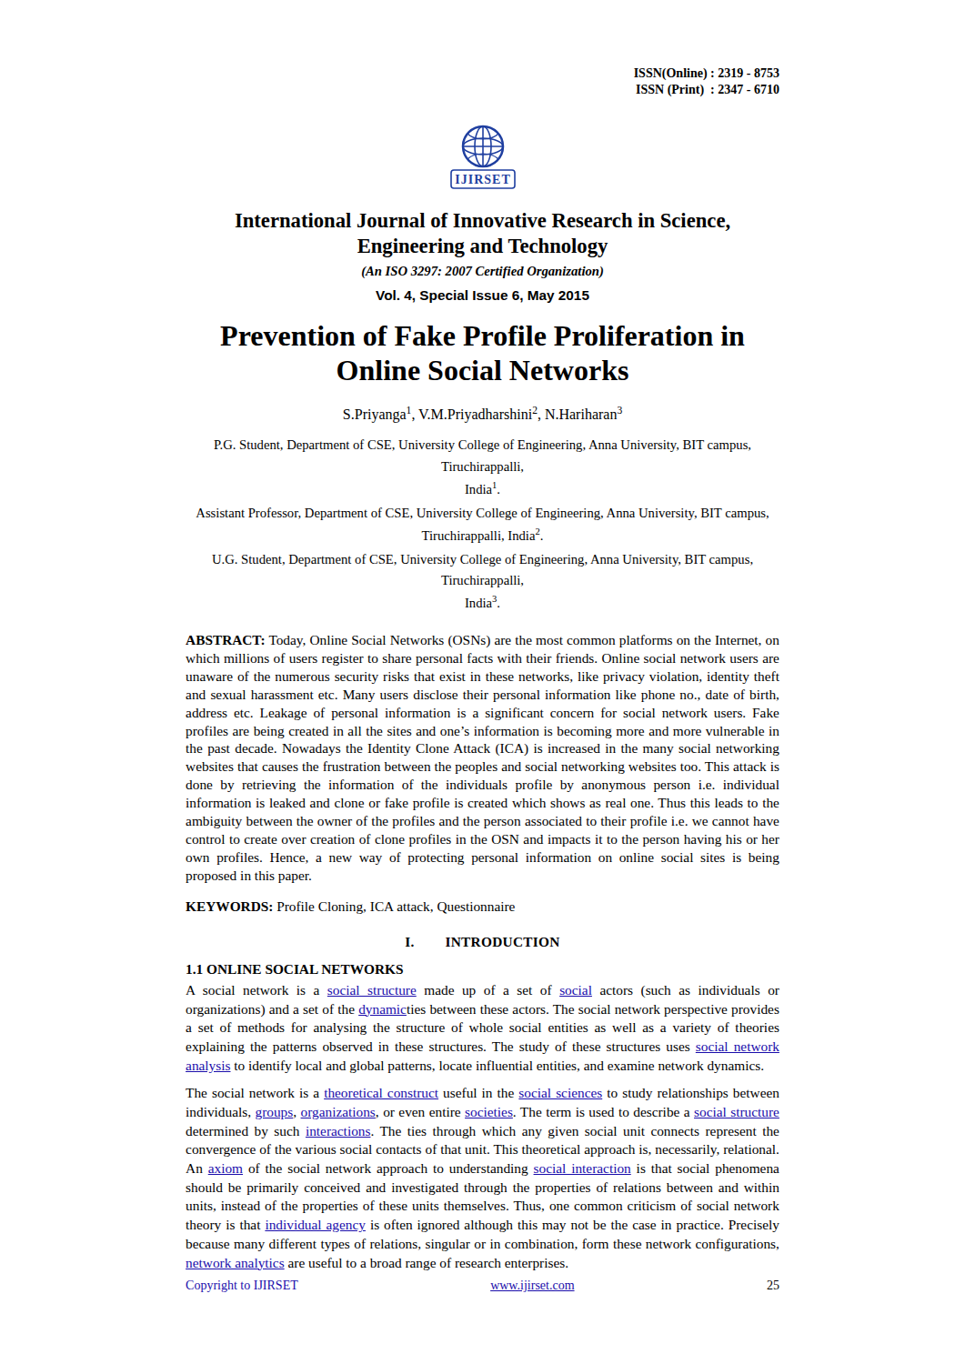ISSN(Online) : 2319 - 8753
ISSN (Print) : 2347 - 6710
IJIRSET
International Journal of Innovative Research in Science,
Engineering and Technology
(An ISO 3297: 2007 Certified Organization)
Vol. 4, Special Issue 6, May 2015
Prevention of Fake Profile Proliferation in
Online Social Networks
S.Priyanga1, V.M.Priyadharshini2, N.Hariharan3
P.G. Student, Department of CSE, University College of Engineering, Anna University, BIT campus, Tiruchirappalli,
India1.
Assistant Professor, Department of CSE, University College of Engineering, Anna University, BIT campus,
Tiruchirappalli, India2.
U.G. Student, Department of CSE, University College of Engineering, Anna University, BIT campus, Tiruchirappalli,
India3.
ABSTRACT: Today, Online Social Networks (OSNs) are the most common platforms on the Internet, on which millions of users register to share personal facts with their friends. Online social network users are unaware of the numerous security risks that exist in these networks, like privacy violation, identity theft and sexual harassment etc. Many users disclose their personal information like phone no., date of birth, address etc. Leakage of personal information is a significant concern for social network users. Fake profiles are being created in all the sites and one’s information is becoming more and more vulnerable in the past decade. Nowadays the Identity Clone Attack (ICA) is increased in the many social networking websites that causes the frustration between the peoples and social networking websites too. This attack is done by retrieving the information of the individuals profile by anonymous person i.e. individual information is leaked and clone or fake profile is created which shows as real one. Thus this leads to the ambiguity between the owner of the profiles and the person associated to their profile i.e. we cannot have control to create over creation of clone profiles in the OSN and impacts it to the person having his or her own profiles. Hence, a new way of protecting personal information on online social sites is being proposed in this paper.
KEYWORDS: Profile Cloning, ICA attack, Questionnaire
I. INTRODUCTION
1.1 ONLINE SOCIAL NETWORKS
A social network is a social structure made up of a set of social actors (such as individuals or organizations) and a set of the dynamicties between these actors. The social network perspective provides a set of methods for analysing the structure of whole social entities as well as a variety of theories explaining the patterns observed in these structures. The study of these structures uses social network analysis to identify local and global patterns, locate influential entities, and examine network dynamics.
The social network is a theoretical construct useful in the social sciences to study relationships between individuals, groups, organizations, or even entire societies. The term is used to describe a social structure determined by such interactions. The ties through which any given social unit connects represent the convergence of the various social contacts of that unit. This theoretical approach is, necessarily, relational. An axiom of the social network approach to understanding social interaction is that social phenomena should be primarily conceived and investigated through the properties of relations between and within units, instead of the properties of these units themselves. Thus, one common criticism of social network theory is that individual agency is often ignored although this may not be the case in practice. Precisely because many different types of relations, singular or in combination, form these network configurations, network analytics are useful to a broad range of research enterprises.
Copyright to IJIRSET www.ijirset.com 25